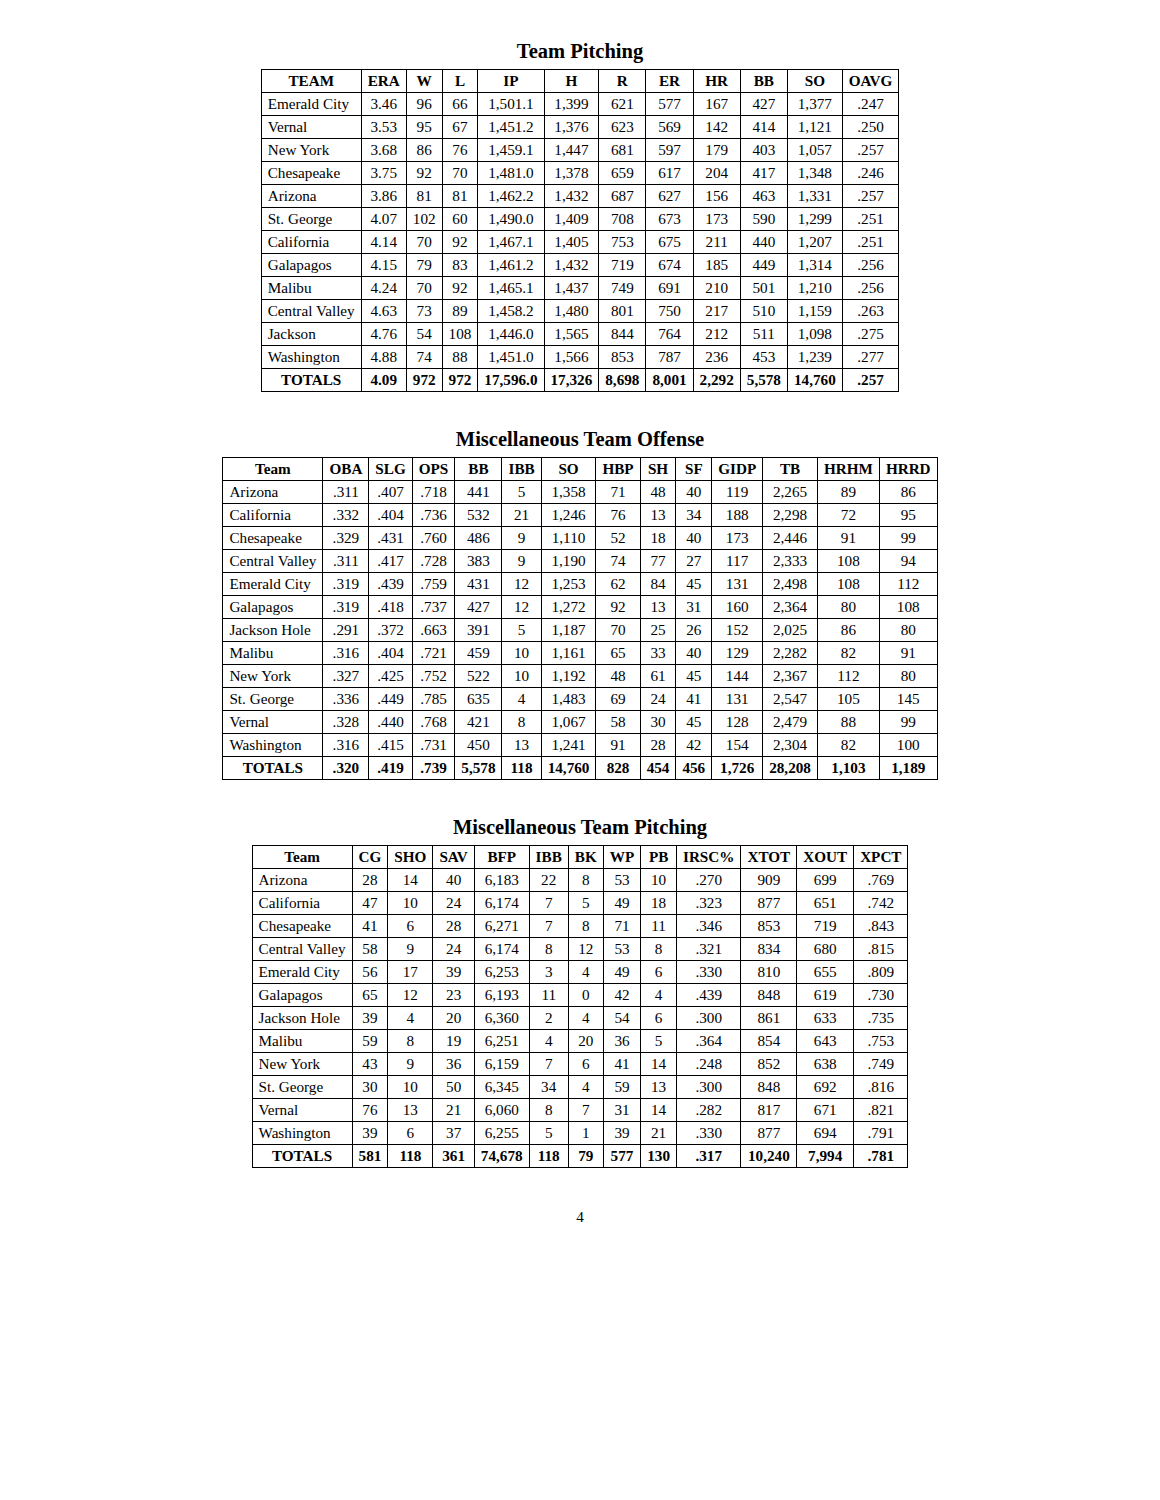Team Pitching
| TEAM | ERA | W | L | IP | H | R | ER | HR | BB | SO | OAVG |
| --- | --- | --- | --- | --- | --- | --- | --- | --- | --- | --- | --- |
| Emerald City | 3.46 | 96 | 66 | 1,501.1 | 1,399 | 621 | 577 | 167 | 427 | 1,377 | .247 |
| Vernal | 3.53 | 95 | 67 | 1,451.2 | 1,376 | 623 | 569 | 142 | 414 | 1,121 | .250 |
| New York | 3.68 | 86 | 76 | 1,459.1 | 1,447 | 681 | 597 | 179 | 403 | 1,057 | .257 |
| Chesapeake | 3.75 | 92 | 70 | 1,481.0 | 1,378 | 659 | 617 | 204 | 417 | 1,348 | .246 |
| Arizona | 3.86 | 81 | 81 | 1,462.2 | 1,432 | 687 | 627 | 156 | 463 | 1,331 | .257 |
| St. George | 4.07 | 102 | 60 | 1,490.0 | 1,409 | 708 | 673 | 173 | 590 | 1,299 | .251 |
| California | 4.14 | 70 | 92 | 1,467.1 | 1,405 | 753 | 675 | 211 | 440 | 1,207 | .251 |
| Galapagos | 4.15 | 79 | 83 | 1,461.2 | 1,432 | 719 | 674 | 185 | 449 | 1,314 | .256 |
| Malibu | 4.24 | 70 | 92 | 1,465.1 | 1,437 | 749 | 691 | 210 | 501 | 1,210 | .256 |
| Central Valley | 4.63 | 73 | 89 | 1,458.2 | 1,480 | 801 | 750 | 217 | 510 | 1,159 | .263 |
| Jackson | 4.76 | 54 | 108 | 1,446.0 | 1,565 | 844 | 764 | 212 | 511 | 1,098 | .275 |
| Washington | 4.88 | 74 | 88 | 1,451.0 | 1,566 | 853 | 787 | 236 | 453 | 1,239 | .277 |
| TOTALS | 4.09 | 972 | 972 | 17,596.0 | 17,326 | 8,698 | 8,001 | 2,292 | 5,578 | 14,760 | .257 |
Miscellaneous Team Offense
| Team | OBA | SLG | OPS | BB | IBB | SO | HBP | SH | SF | GIDP | TB | HRHM | HRRD |
| --- | --- | --- | --- | --- | --- | --- | --- | --- | --- | --- | --- | --- | --- |
| Arizona | .311 | .407 | .718 | 441 | 5 | 1,358 | 71 | 48 | 40 | 119 | 2,265 | 89 | 86 |
| California | .332 | .404 | .736 | 532 | 21 | 1,246 | 76 | 13 | 34 | 188 | 2,298 | 72 | 95 |
| Chesapeake | .329 | .431 | .760 | 486 | 9 | 1,110 | 52 | 18 | 40 | 173 | 2,446 | 91 | 99 |
| Central Valley | .311 | .417 | .728 | 383 | 9 | 1,190 | 74 | 77 | 27 | 117 | 2,333 | 108 | 94 |
| Emerald City | .319 | .439 | .759 | 431 | 12 | 1,253 | 62 | 84 | 45 | 131 | 2,498 | 108 | 112 |
| Galapagos | .319 | .418 | .737 | 427 | 12 | 1,272 | 92 | 13 | 31 | 160 | 2,364 | 80 | 108 |
| Jackson Hole | .291 | .372 | .663 | 391 | 5 | 1,187 | 70 | 25 | 26 | 152 | 2,025 | 86 | 80 |
| Malibu | .316 | .404 | .721 | 459 | 10 | 1,161 | 65 | 33 | 40 | 129 | 2,282 | 82 | 91 |
| New York | .327 | .425 | .752 | 522 | 10 | 1,192 | 48 | 61 | 45 | 144 | 2,367 | 112 | 80 |
| St. George | .336 | .449 | .785 | 635 | 4 | 1,483 | 69 | 24 | 41 | 131 | 2,547 | 105 | 145 |
| Vernal | .328 | .440 | .768 | 421 | 8 | 1,067 | 58 | 30 | 45 | 128 | 2,479 | 88 | 99 |
| Washington | .316 | .415 | .731 | 450 | 13 | 1,241 | 91 | 28 | 42 | 154 | 2,304 | 82 | 100 |
| TOTALS | .320 | .419 | .739 | 5,578 | 118 | 14,760 | 828 | 454 | 456 | 1,726 | 28,208 | 1,103 | 1,189 |
Miscellaneous Team Pitching
| Team | CG | SHO | SAV | BFP | IBB | BK | WP | PB | IRSC% | XTOT | XOUT | XPCT |
| --- | --- | --- | --- | --- | --- | --- | --- | --- | --- | --- | --- | --- |
| Arizona | 28 | 14 | 40 | 6,183 | 22 | 8 | 53 | 10 | .270 | 909 | 699 | .769 |
| California | 47 | 10 | 24 | 6,174 | 7 | 5 | 49 | 18 | .323 | 877 | 651 | .742 |
| Chesapeake | 41 | 6 | 28 | 6,271 | 7 | 8 | 71 | 11 | .346 | 853 | 719 | .843 |
| Central Valley | 58 | 9 | 24 | 6,174 | 8 | 12 | 53 | 8 | .321 | 834 | 680 | .815 |
| Emerald City | 56 | 17 | 39 | 6,253 | 3 | 4 | 49 | 6 | .330 | 810 | 655 | .809 |
| Galapagos | 65 | 12 | 23 | 6,193 | 11 | 0 | 42 | 4 | .439 | 848 | 619 | .730 |
| Jackson Hole | 39 | 4 | 20 | 6,360 | 2 | 4 | 54 | 6 | .300 | 861 | 633 | .735 |
| Malibu | 59 | 8 | 19 | 6,251 | 4 | 20 | 36 | 5 | .364 | 854 | 643 | .753 |
| New York | 43 | 9 | 36 | 6,159 | 7 | 6 | 41 | 14 | .248 | 852 | 638 | .749 |
| St. George | 30 | 10 | 50 | 6,345 | 34 | 4 | 59 | 13 | .300 | 848 | 692 | .816 |
| Vernal | 76 | 13 | 21 | 6,060 | 8 | 7 | 31 | 14 | .282 | 817 | 671 | .821 |
| Washington | 39 | 6 | 37 | 6,255 | 5 | 1 | 39 | 21 | .330 | 877 | 694 | .791 |
| TOTALS | 581 | 118 | 361 | 74,678 | 118 | 79 | 577 | 130 | .317 | 10,240 | 7,994 | .781 |
4